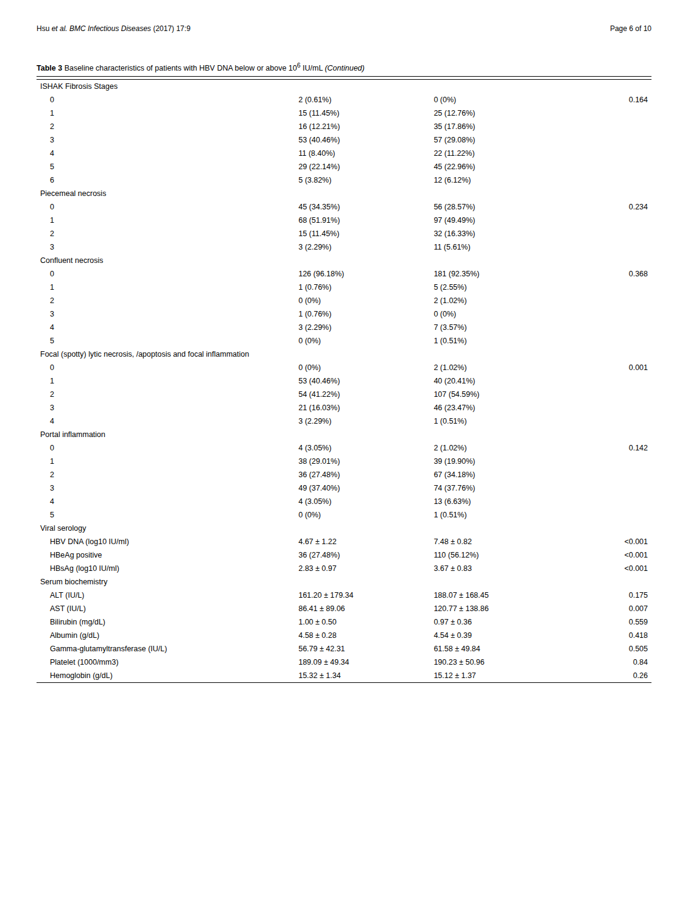Hsu et al. BMC Infectious Diseases (2017) 17:9
Page 6 of 10
Table 3 Baseline characteristics of patients with HBV DNA below or above 106 IU/mL (Continued)
| ISHAK Fibrosis Stages | | | |
| 0 | 2 (0.61%) | 0 (0%) | 0.164 |
| 1 | 15 (11.45%) | 25 (12.76%) | |
| 2 | 16 (12.21%) | 35 (17.86%) | |
| 3 | 53 (40.46%) | 57 (29.08%) | |
| 4 | 11 (8.40%) | 22 (11.22%) | |
| 5 | 29 (22.14%) | 45 (22.96%) | |
| 6 | 5 (3.82%) | 12 (6.12%) | |
| Piecemeal necrosis | | | |
| 0 | 45 (34.35%) | 56 (28.57%) | 0.234 |
| 1 | 68 (51.91%) | 97 (49.49%) | |
| 2 | 15 (11.45%) | 32 (16.33%) | |
| 3 | 3 (2.29%) | 11 (5.61%) | |
| Confluent necrosis | | | |
| 0 | 126 (96.18%) | 181 (92.35%) | 0.368 |
| 1 | 1 (0.76%) | 5 (2.55%) | |
| 2 | 0 (0%) | 2 (1.02%) | |
| 3 | 1 (0.76%) | 0 (0%) | |
| 4 | 3 (2.29%) | 7 (3.57%) | |
| 5 | 0 (0%) | 1 (0.51%) | |
| Focal (spotty) lytic necrosis, /apoptosis and focal inflammation | | | |
| 0 | 0 (0%) | 2 (1.02%) | 0.001 |
| 1 | 53 (40.46%) | 40 (20.41%) | |
| 2 | 54 (41.22%) | 107 (54.59%) | |
| 3 | 21 (16.03%) | 46 (23.47%) | |
| 4 | 3 (2.29%) | 1 (0.51%) | |
| Portal inflammation | | | |
| 0 | 4 (3.05%) | 2 (1.02%) | 0.142 |
| 1 | 38 (29.01%) | 39 (19.90%) | |
| 2 | 36 (27.48%) | 67 (34.18%) | |
| 3 | 49 (37.40%) | 74 (37.76%) | |
| 4 | 4 (3.05%) | 13 (6.63%) | |
| 5 | 0 (0%) | 1 (0.51%) | |
| Viral serology | | | |
| HBV DNA (log10 IU/ml) | 4.67 ± 1.22 | 7.48 ± 0.82 | <0.001 |
| HBeAg positive | 36 (27.48%) | 110 (56.12%) | <0.001 |
| HBsAg (log10 IU/ml) | 2.83 ± 0.97 | 3.67 ± 0.83 | <0.001 |
| Serum biochemistry | | | |
| ALT (IU/L) | 161.20 ± 179.34 | 188.07 ± 168.45 | 0.175 |
| AST (IU/L) | 86.41 ± 89.06 | 120.77 ± 138.86 | 0.007 |
| Bilirubin (mg/dL) | 1.00 ± 0.50 | 0.97 ± 0.36 | 0.559 |
| Albumin (g/dL) | 4.58 ± 0.28 | 4.54 ± 0.39 | 0.418 |
| Gamma-glutamyltransferase (IU/L) | 56.79 ± 42.31 | 61.58 ± 49.84 | 0.505 |
| Platelet (1000/mm3) | 189.09 ± 49.34 | 190.23 ± 50.96 | 0.84 |
| Hemoglobin (g/dL) | 15.32 ± 1.34 | 15.12 ± 1.37 | 0.26 |